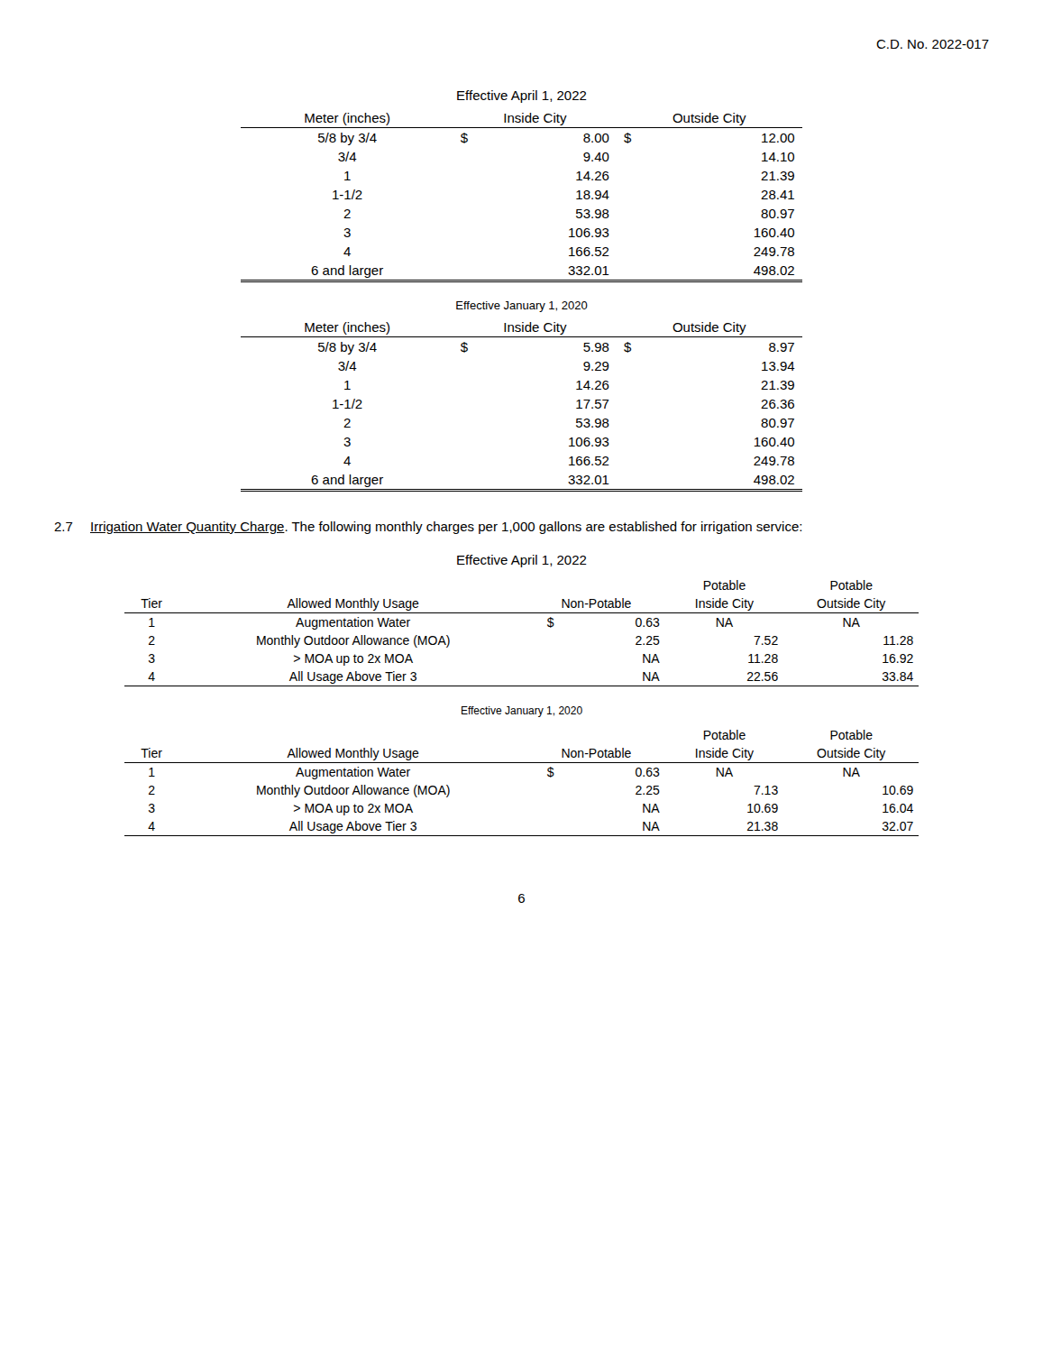C.D. No. 2022-017
Effective April 1, 2022
| Meter (inches) | Inside City | Outside City |
| --- | --- | --- |
| 5/8 by 3/4 | $ | 8.00 | $ | 12.00 |
| 3/4 | | 9.40 | | 14.10 |
| 1 | | 14.26 | | 21.39 |
| 1-1/2 | | 18.94 | | 28.41 |
| 2 | | 53.98 | | 80.97 |
| 3 | | 106.93 | | 160.40 |
| 4 | | 166.52 | | 249.78 |
| 6 and larger | | 332.01 | | 498.02 |
Effective January 1, 2020
| Meter (inches) | Inside City | Outside City |
| --- | --- | --- |
| 5/8 by 3/4 | $ | 5.98 | $ | 8.97 |
| 3/4 | | 9.29 | | 13.94 |
| 1 | | 14.26 | | 21.39 |
| 1-1/2 | | 17.57 | | 26.36 |
| 2 | | 53.98 | | 80.97 |
| 3 | | 106.93 | | 160.40 |
| 4 | | 166.52 | | 249.78 |
| 6 and larger | | 332.01 | | 498.02 |
2.7
Irrigation Water Quantity Charge. The following monthly charges per 1,000 gallons are established for irrigation service:
Effective April 1, 2022
| | | | Potable | Potable |
| --- | --- | --- | --- | --- |
| Tier | Allowed Monthly Usage | Non-Potable | Inside City | Outside City |
| 1 | Augmentation Water | $ | 0.63 | NA | NA |
| 2 | Monthly Outdoor Allowance (MOA) | | 2.25 | 7.52 | 11.28 |
| 3 | > MOA up to 2x MOA | | NA | 11.28 | 16.92 |
| 4 | All Usage Above Tier 3 | | NA | 22.56 | 33.84 |
Effective January 1, 2020
| | | | Potable | Potable |
| --- | --- | --- | --- | --- |
| Tier | Allowed Monthly Usage | Non-Potable | Inside City | Outside City |
| 1 | Augmentation Water | $ | 0.63 | NA | NA |
| 2 | Monthly Outdoor Allowance (MOA) | | 2.25 | 7.13 | 10.69 |
| 3 | > MOA up to 2x MOA | | NA | 10.69 | 16.04 |
| 4 | All Usage Above Tier 3 | | NA | 21.38 | 32.07 |
6